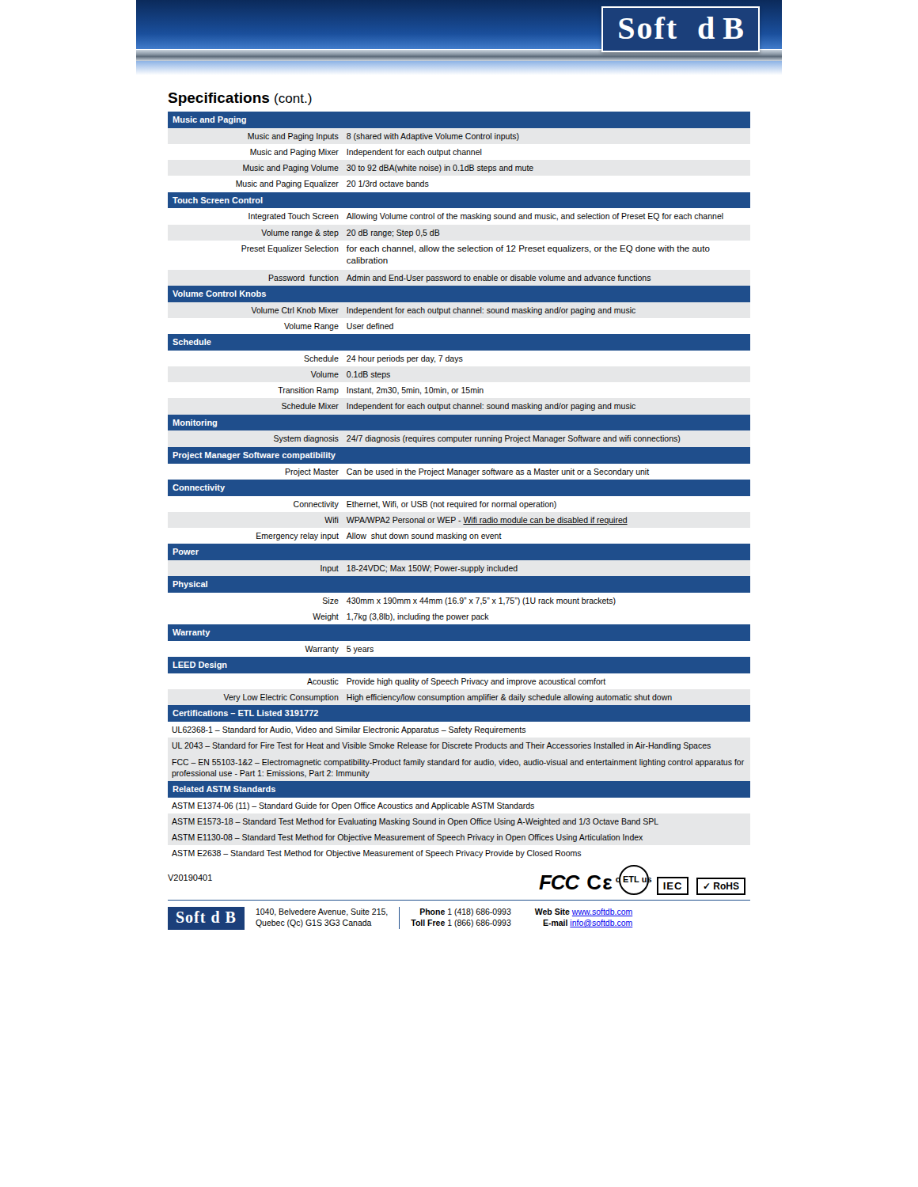Soft d B
Specifications (cont.)
| Music and Paging |
| Music and Paging Inputs | 8 (shared with Adaptive Volume Control inputs) |
| Music and Paging Mixer | Independent for each output channel |
| Music and Paging Volume | 30 to 92 dBA(white noise) in 0.1dB steps and mute |
| Music and Paging Equalizer | 20 1/3rd octave bands |
| Touch Screen Control |
| Integrated Touch Screen | Allowing Volume control of the masking sound and music, and selection of Preset EQ for each channel |
| Volume range & step | 20 dB range; Step 0,5 dB |
| Preset Equalizer Selection | for each channel, allow the selection of 12 Preset equalizers, or the EQ done with the auto calibration |
| Password function | Admin and End-User password to enable or disable volume and advance functions |
| Volume Control Knobs |
| Volume Ctrl Knob Mixer | Independent for each output channel: sound masking and/or paging and music |
| Volume Range | User defined |
| Schedule |
| Schedule | 24 hour periods per day, 7 days |
| Volume | 0.1dB steps |
| Transition Ramp | Instant, 2m30, 5min, 10min, or 15min |
| Schedule Mixer | Independent for each output channel: sound masking and/or paging and music |
| Monitoring |
| System diagnosis | 24/7 diagnosis (requires computer running Project Manager Software and wifi connections) |
| Project Manager Software compatibility |
| Project Master | Can be used in the Project Manager software as a Master unit or a Secondary unit |
| Connectivity |
| Connectivity | Ethernet, Wifi, or USB (not required for normal operation) |
| Wifi | WPA/WPA2 Personal or WEP - Wifi radio module can be disabled if required |
| Emergency relay input | Allow shut down sound masking on event |
| Power |
| Input | 18-24VDC; Max 150W; Power-supply included |
| Physical |
| Size | 430mm x 190mm x 44mm (16.9” x 7,5” x 1,75”) (1U rack mount brackets) |
| Weight | 1,7kg (3,8lb), including the power pack |
| Warranty |
| Warranty | 5 years |
| LEED Design |
| Acoustic | Provide high quality of Speech Privacy and improve acoustical comfort |
| Very Low Electric Consumption | High efficiency/low consumption amplifier & daily schedule allowing automatic shut down |
| Certifications – ETL Listed 3191772 |
| UL62368-1 – Standard for Audio, Video and Similar Electronic Apparatus – Safety Requirements |
| UL 2043 – Standard for Fire Test for Heat and Visible Smoke Release for Discrete Products and Their Accessories Installed in Air-Handling Spaces |
| FCC – EN 55103-1&2 – Electromagnetic compatibility-Product family standard for audio, video, audio-visual and entertainment lighting control apparatus for professional use - Part 1: Emissions, Part 2: Immunity |
| Related ASTM Standards |
| ASTM E1374-06 (11) – Standard Guide for Open Office Acoustics and Applicable ASTM Standards |
| ASTM E1573-18 – Standard Test Method for Evaluating Masking Sound in Open Office Using A-Weighted and 1/3 Octave Band SPL |
| ASTM E1130-08 – Standard Test Method for Objective Measurement of Speech Privacy in Open Offices Using Articulation Index |
| ASTM E2638 – Standard Test Method for Objective Measurement of Speech Privacy Provide by Closed Rooms |
V20190401
FCC C ε c ETL us IEC RoHS
Soft d B
1040, Belvedere Avenue, Suite 215,
Quebec (Qc) G1S 3G3 Canada
Phone 1 (418) 686-0993
Toll Free 1 (866) 686-0993
Web Site www.softdb.com
E-mail info@softdb.com